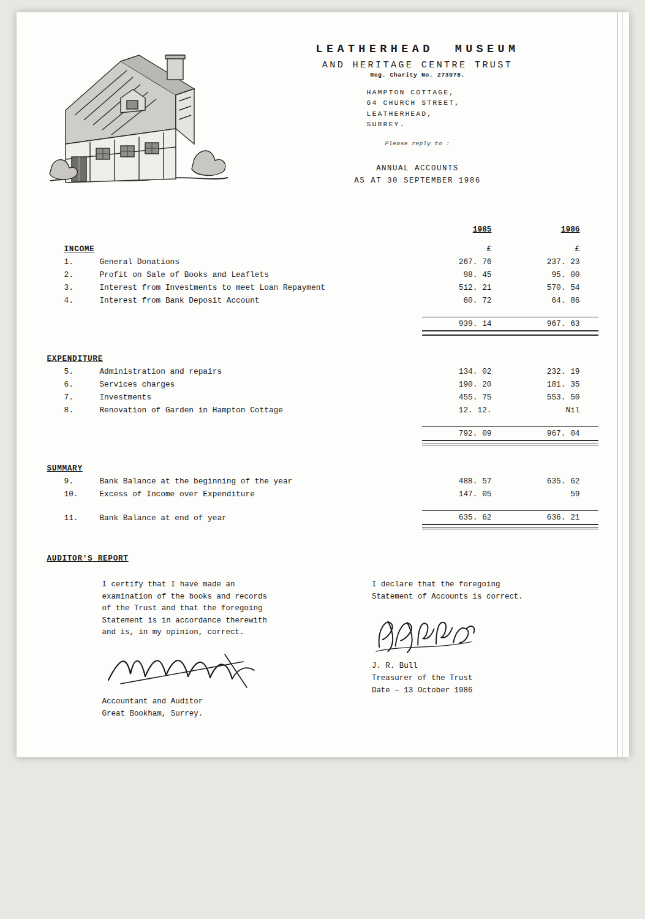LEATHERHEAD MUSEUM
AND HERITAGE CENTRE TRUST
Reg. Charity No. 273978.
HAMPTON COTTAGE,
64 CHURCH STREET,
LEATHERHEAD,
SURREY.
Please reply to :
ANNUAL ACCOUNTS
AS AT 30 SEPTEMBER 1986
| | | 1985 | 1986 |
| INCOME | | £ | £ |
| 1. | General Donations | 267. 76 | 237. 23 |
| 2. | Profit on Sale of Books and Leaflets | 98. 45 | 95. 00 |
| 3. | Interest from Investments to meet Loan Repayment | 512. 21 | 570. 54 |
| 4. | Interest from Bank Deposit Account | 60. 72 | 64. 86 |
| | | 939. 14 | 967. 63 |
| EXPENDITURE | | |
| 5. | Administration and repairs | 134. 02 | 232. 19 |
| 6. | Services charges | 190. 20 | 181. 35 |
| 7. | Investments | 455. 75 | 553. 50 |
| 8. | Renovation of Garden in Hampton Cottage | 12. 12. | Nil |
| | | 792. 09 | 967. 04 |
| SUMMARY | | |
| 9. | Bank Balance at the beginning of the year | 488. 57 | 635. 62 |
| 10. | Excess of Income over Expenditure | 147. 05 | 59 |
| 11. | Bank Balance at end of year | 635. 62 | 636. 21 |
AUDITOR'S REPORT
I certify that I have made an
examination of the books and records
of the Trust and that the foregoing
Statement is in accordance therewith
and is, in my opinion, correct.
Accountant and Auditor
Great Bookham, Surrey.
I declare that the foregoing
Statement of Accounts is correct.
J. R. Bull
Treasurer of the Trust
Date – 13 October 1986